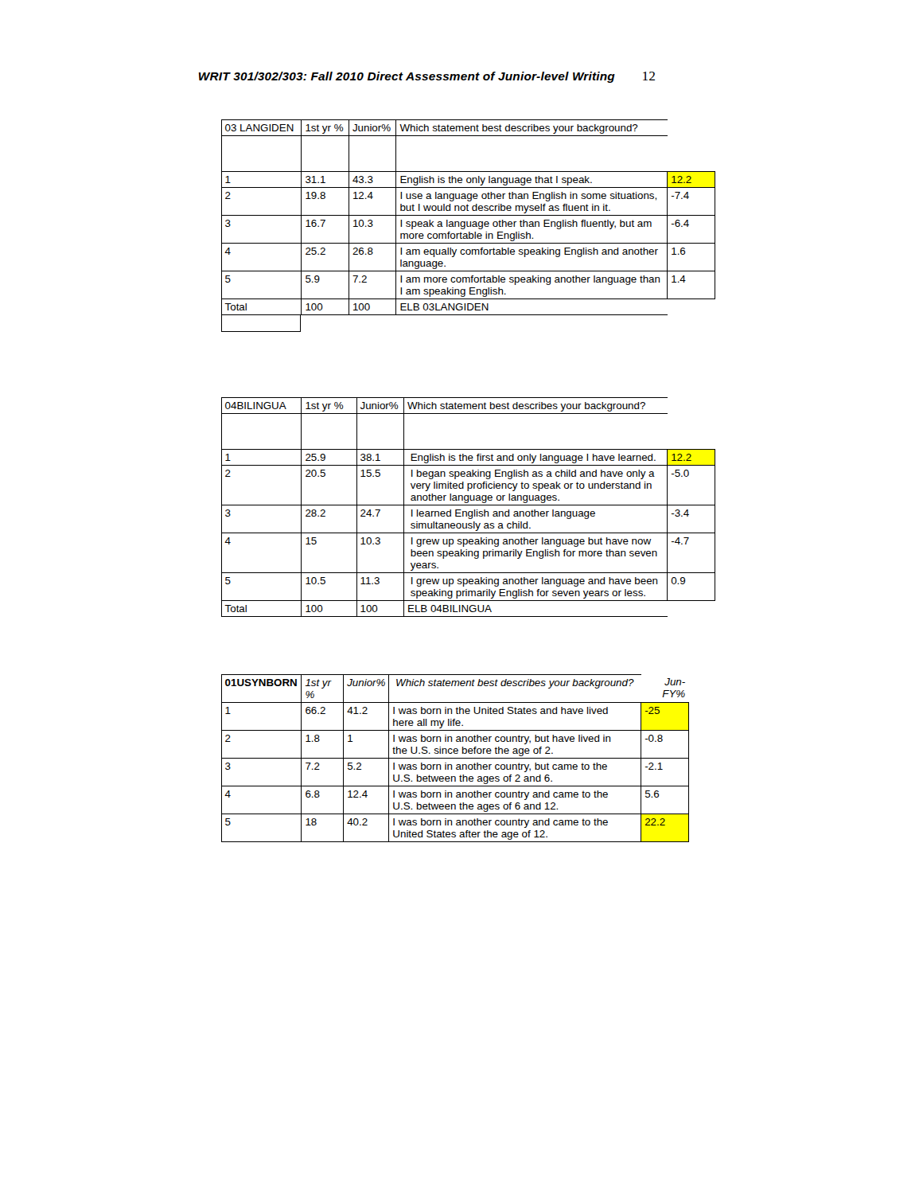WRIT 301/302/303: Fall 2010 Direct Assessment of Junior-level Writing 12
| 03 LANGIDEN | 1st yr % | Junior% | Which statement best describes your background? | |
| 1 | 31.1 | 43.3 | English is the only language that I speak. | 12.2 |
| 2 | 19.8 | 12.4 | I use a language other than English in some situations, but I would not describe myself as fluent in it. | -7.4 |
| 3 | 16.7 | 10.3 | I speak a language other than English fluently, but am more comfortable in English. | -6.4 |
| 4 | 25.2 | 26.8 | I am equally comfortable speaking English and another language. | 1.6 |
| 5 | 5.9 | 7.2 | I am more comfortable speaking another language than I am speaking English. | 1.4 |
| Total | 100 | 100 | ELB 03LANGIDEN | |
| 04BILINGUA | 1st yr % | Junior% | Which statement best describes your background? | |
| 1 | 25.9 | 38.1 | English is the first and only language I have learned. | 12.2 |
| 2 | 20.5 | 15.5 | I began speaking English as a child and have only a very limited proficiency to speak or to understand in another language or languages. | -5.0 |
| 3 | 28.2 | 24.7 | I learned English and another language simultaneously as a child. | -3.4 |
| 4 | 15 | 10.3 | I grew up speaking another language but have now been speaking primarily English for more than seven years. | -4.7 |
| 5 | 10.5 | 11.3 | I grew up speaking another language and have been speaking primarily English for seven years or less. | 0.9 |
| Total | 100 | 100 | ELB 04BILINGUA | |
| 01USYNBORN | 1st yr % | Junior% | Which statement best describes your background? | Jun-FY% |
| 1 | 66.2 | 41.2 | I was born in the United States and have lived here all my life. | -25 |
| 2 | 1.8 | 1 | I was born in another country, but have lived in the U.S. since before the age of 2. | -0.8 |
| 3 | 7.2 | 5.2 | I was born in another country, but came to the U.S. between the ages of 2 and 6. | -2.1 |
| 4 | 6.8 | 12.4 | I was born in another country and came to the U.S. between the ages of 6 and 12. | 5.6 |
| 5 | 18 | 40.2 | I was born in another country and came to the United States after the age of 12. | 22.2 |